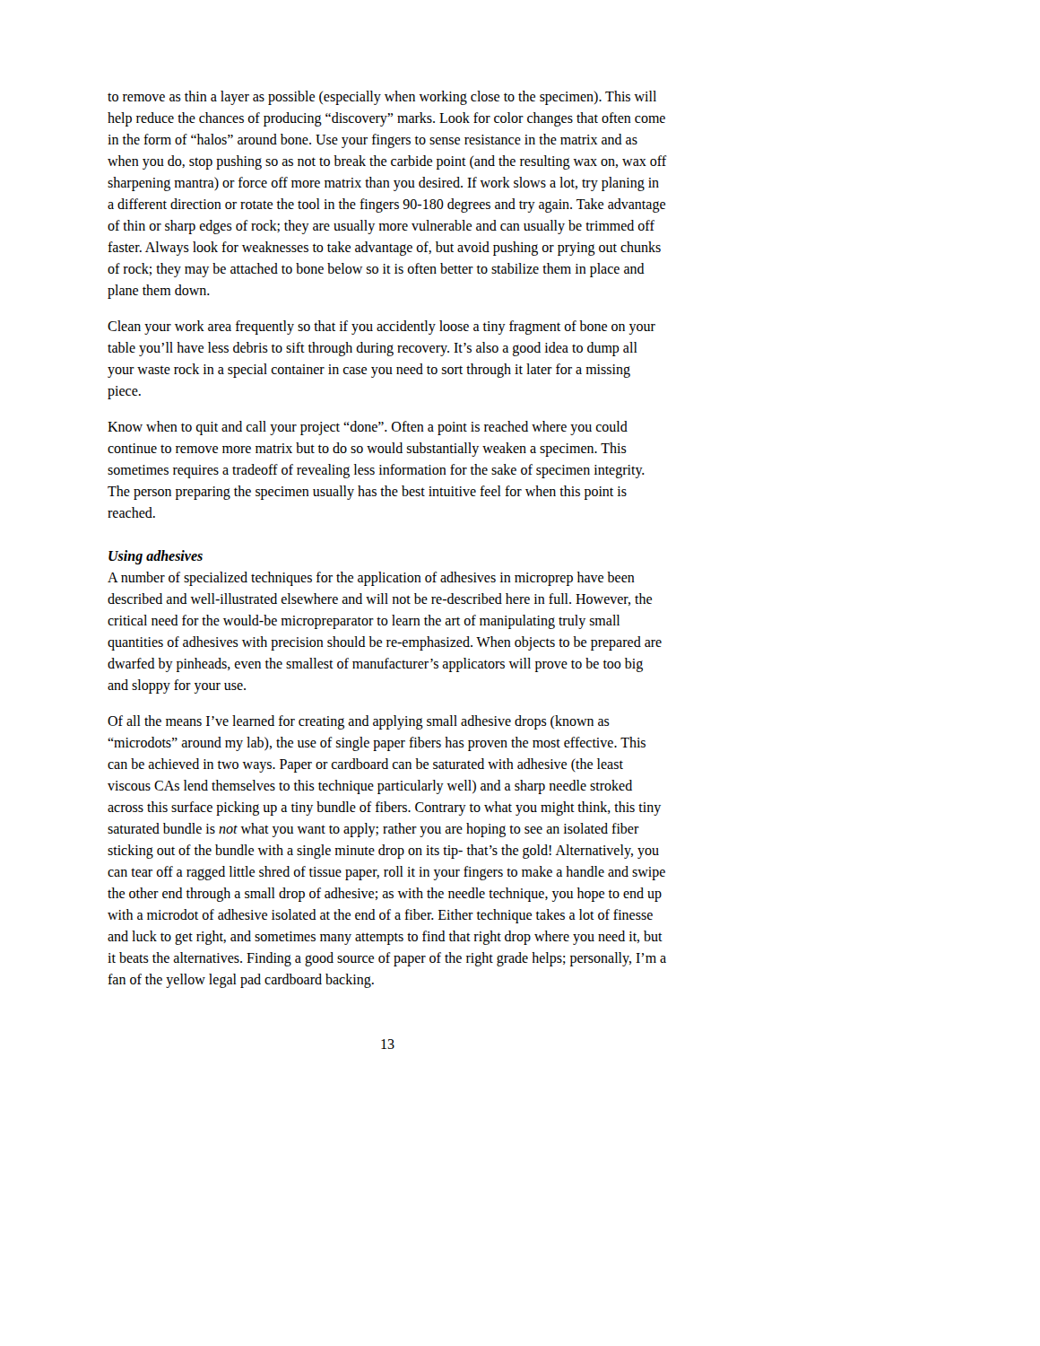to remove as thin a layer as possible (especially when working close to the specimen). This will help reduce the chances of producing “discovery” marks. Look for color changes that often come in the form of “halos” around bone. Use your fingers to sense resistance in the matrix and as when you do, stop pushing so as not to break the carbide point (and the resulting wax on, wax off sharpening mantra) or force off more matrix than you desired. If work slows a lot, try planing in a different direction or rotate the tool in the fingers 90-180 degrees and try again. Take advantage of thin or sharp edges of rock; they are usually more vulnerable and can usually be trimmed off faster. Always look for weaknesses to take advantage of, but avoid pushing or prying out chunks of rock; they may be attached to bone below so it is often better to stabilize them in place and plane them down.
Clean your work area frequently so that if you accidently loose a tiny fragment of bone on your table you’ll have less debris to sift through during recovery. It’s also a good idea to dump all your waste rock in a special container in case you need to sort through it later for a missing piece.
Know when to quit and call your project “done”. Often a point is reached where you could continue to remove more matrix but to do so would substantially weaken a specimen. This sometimes requires a tradeoff of revealing less information for the sake of specimen integrity. The person preparing the specimen usually has the best intuitive feel for when this point is reached.
Using adhesives
A number of specialized techniques for the application of adhesives in microprep have been described and well-illustrated elsewhere and will not be re-described here in full. However, the critical need for the would-be micropreparator to learn the art of manipulating truly small quantities of adhesives with precision should be re-emphasized. When objects to be prepared are dwarfed by pinheads, even the smallest of manufacturer’s applicators will prove to be too big and sloppy for your use.
Of all the means I’ve learned for creating and applying small adhesive drops (known as “microdots” around my lab), the use of single paper fibers has proven the most effective. This can be achieved in two ways. Paper or cardboard can be saturated with adhesive (the least viscous CAs lend themselves to this technique particularly well) and a sharp needle stroked across this surface picking up a tiny bundle of fibers. Contrary to what you might think, this tiny saturated bundle is not what you want to apply; rather you are hoping to see an isolated fiber sticking out of the bundle with a single minute drop on its tip- that’s the gold! Alternatively, you can tear off a ragged little shred of tissue paper, roll it in your fingers to make a handle and swipe the other end through a small drop of adhesive; as with the needle technique, you hope to end up with a microdot of adhesive isolated at the end of a fiber. Either technique takes a lot of finesse and luck to get right, and sometimes many attempts to find that right drop where you need it, but it beats the alternatives. Finding a good source of paper of the right grade helps; personally, I’m a fan of the yellow legal pad cardboard backing.
13